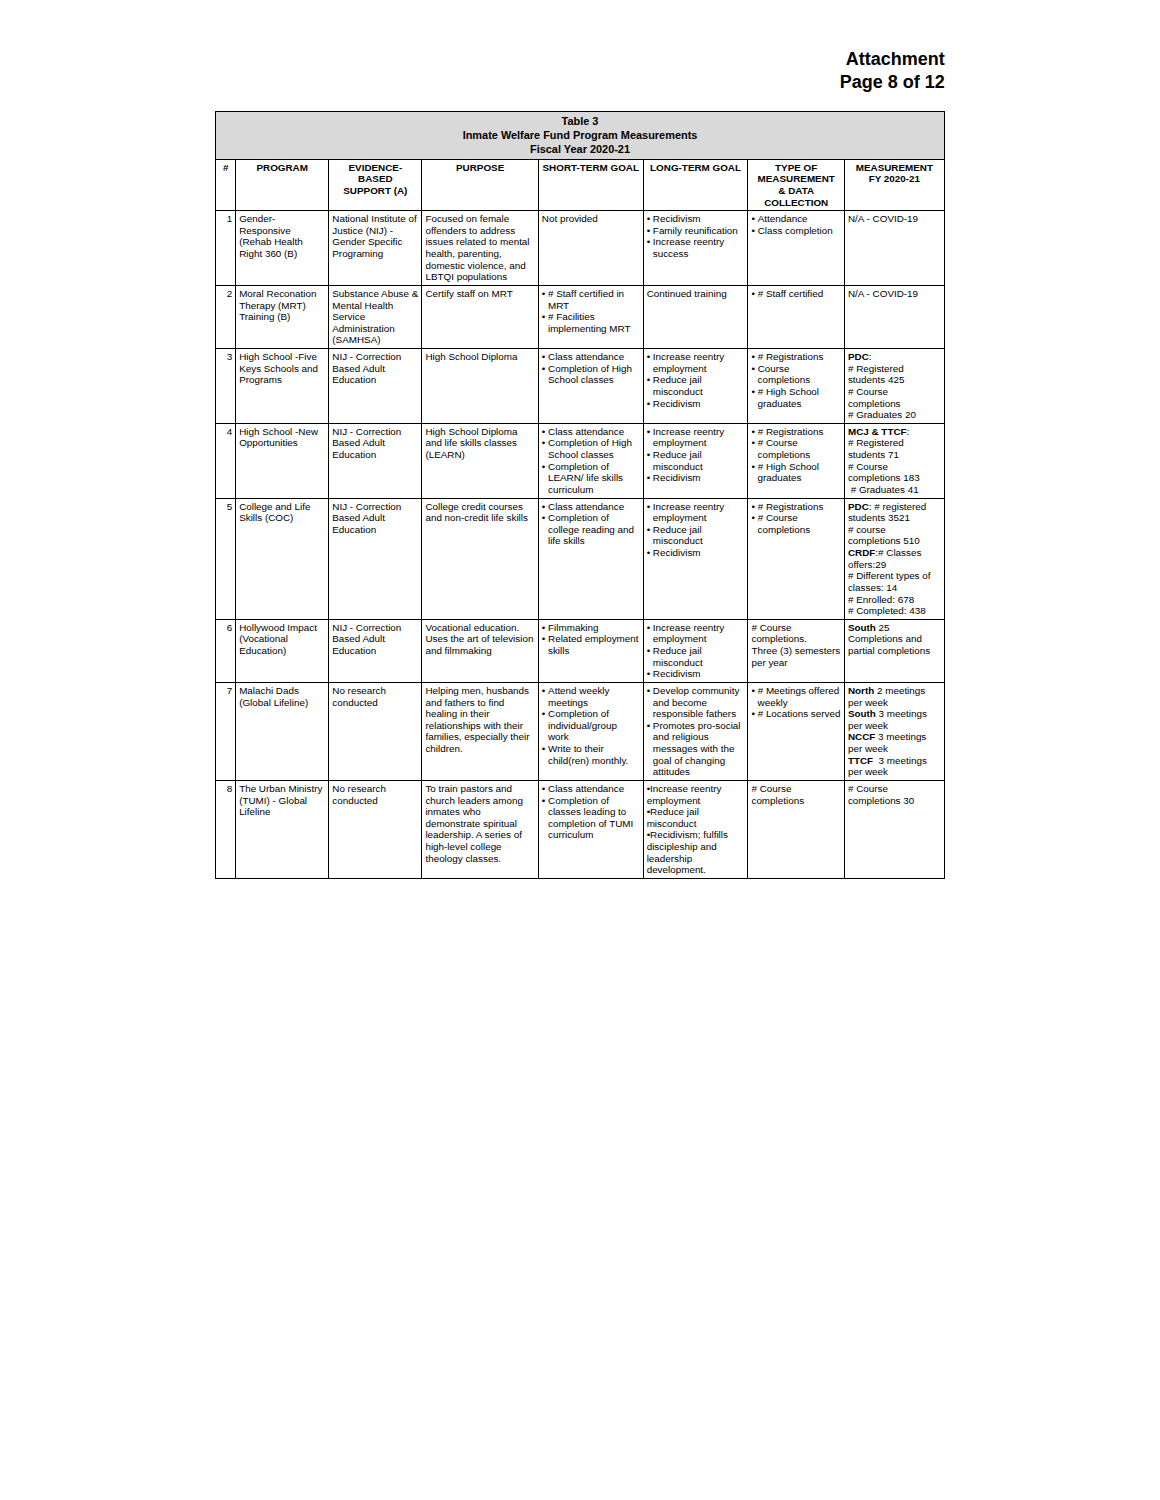Attachment
Page 8 of 12
| Table 3 Inmate Welfare Fund Program Measurements Fiscal Year 2020-21 |
| --- |
| # | PROGRAM | EVIDENCE- BASED SUPPORT (A) | PURPOSE | SHORT-TERM GOAL | LONG-TERM GOAL | TYPE OF MEASUREMENT & DATA COLLECTION | MEASUREMENT FY 2020-21 |
| 1 | Gender-Responsive (Rehab Health Right 360 (B) | National Institute of Justice (NIJ) - Gender Specific Programing | Focused on female offenders to address issues related to mental health, parenting, domestic violence, and LBTQI populations | Not provided | Recidivism Family reunification Increase reentry success | Attendance Class completion | N/A - COVID-19 |
| 2 | Moral Reconation Therapy (MRT) Training (B) | Substance Abuse & Mental Health Service Administration (SAMHSA) | Certify staff on MRT | # Staff certified in MRT # Facilities implementing MRT | Continued training | # Staff certified | N/A - COVID-19 |
| 3 | High School -Five Keys Schools and Programs | NIJ - Correction Based Adult Education | High School Diploma | Class attendance Completion of High School classes | Increase reentry employment Reduce jail misconduct Recidivism | # Registrations Course completions # High School graduates | PDC : # Registered students 425 # Course completions # Graduates 20 |
| 4 | High School -New Opportunities | NIJ - Correction Based Adult Education | High School Diploma and life skills classes (LEARN) | Class attendance Completion of High School classes Completion of LEARN/ life skills curriculum | Increase reentry employment Reduce jail misconduct Recidivism | # Registrations # Course completions # High School graduates | MCJ & TTCF : # Registered students 71 # Course completions 183 # Graduates 41 |
| 5 | College and Life Skills (COC) | NIJ - Correction Based Adult Education | College credit courses and non-credit life skills | Class attendance Completion of college reading and life skills | Increase reentry employment Reduce jail misconduct Recidivism | # Registrations # Course completions | PDC : # registered students 3521 # course completions 510 CRDF :# Classes offers:29 # Different types of classes: 14 # Enrolled: 678 # Completed: 438 |
| 6 | Hollywood Impact (Vocational Education) | NIJ - Correction Based Adult Education | Vocational education. Uses the art of television and filmmaking | Filmmaking Related employment skills | Increase reentry employment Reduce jail misconduct Recidivism | # Course completions. Three (3) semesters per year | South 25 Completions and partial completions |
| 7 | Malachi Dads (Global Lifeline) | No research conducted | Helping men, husbands and fathers to find healing in their relationships with their families, especially their children. | Attend weekly meetings Completion of individual/group work Write to their child(ren) monthly. | Develop community and become responsible fathers Promotes pro-social and religious messages with the goal of changing attitudes | # Meetings offered weekly # Locations served | North 2 meetings per week South 3 meetings per week NCCF 3 meetings per week TTCF 3 meetings per week |
| 8 | The Urban Ministry (TUMI) - Global Lifeline | No research conducted | To train pastors and church leaders among inmates who demonstrate spiritual leadership. A series of high-level college theology classes. | Class attendance Completion of classes leading to completion of TUMI curriculum | •Increase reentry employment •Reduce jail misconduct •Recidivism; fulfills discipleship and leadership development. | # Course completions | # Course completions 30 |